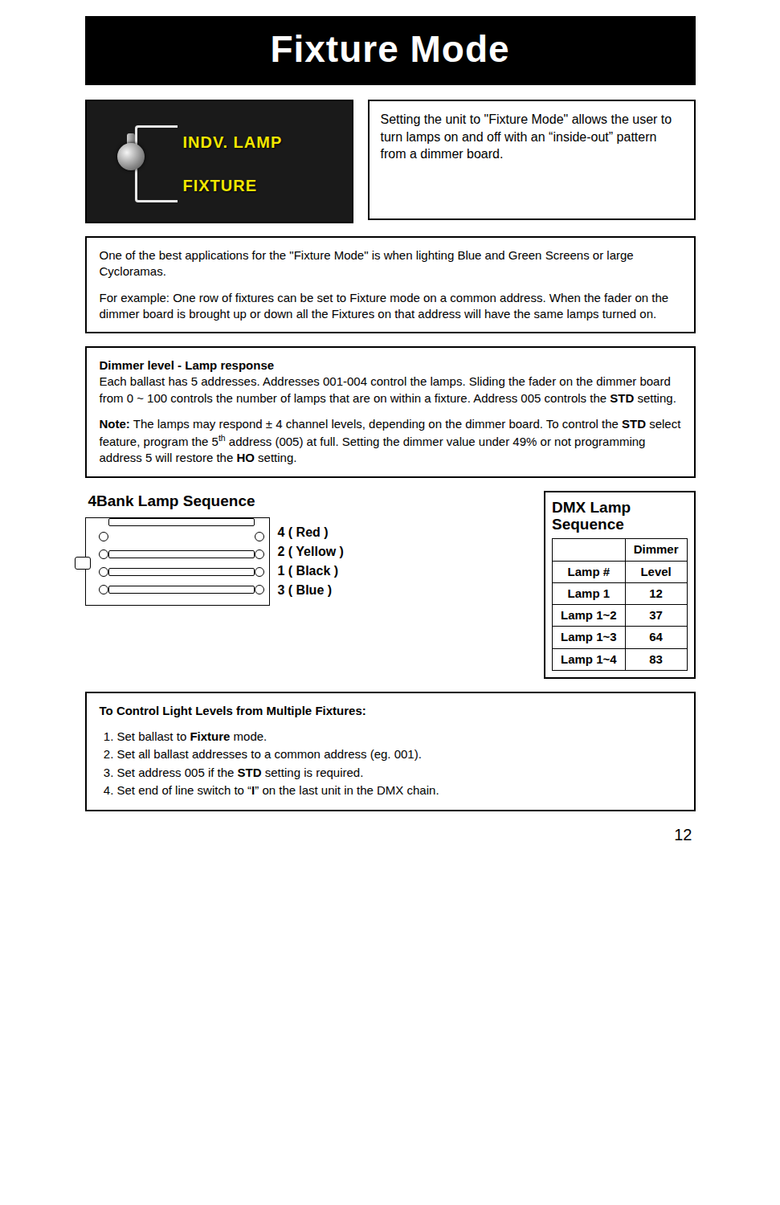Fixture Mode
INDV. LAMP
FIXTURE
Setting the unit to "Fixture Mode" allows the user to turn lamps on and off with an “inside-out” pattern from a dimmer board.
One of the best applications for the "Fixture Mode" is when lighting Blue and Green Screens or large Cycloramas.
For example: One row of fixtures can be set to Fixture mode on a common address. When the fader on the dimmer board is brought up or down all the Fixtures on that address will have the same lamps turned on.
Dimmer level - Lamp response
Each ballast has 5 addresses. Addresses 001-004 control the lamps. Sliding the fader on the dimmer board from 0 ~ 100 controls the number of lamps that are on within a fixture. Address 005 controls the STD setting.
Note: The lamps may respond ± 4 channel levels, depending on the dimmer board. To control the STD select feature, program the 5th address (005) at full. Setting the dimmer value under 49% or not programming address 5 will restore the HO setting.
4Bank Lamp Sequence
4 ( Red )
2 ( Yellow )
1 ( Black )
3 ( Blue )
DMX Lamp
Sequence
| | Dimmer |
| --- | --- |
| Lamp # | Level |
| Lamp 1 | 12 |
| Lamp 1~2 | 37 |
| Lamp 1~3 | 64 |
| Lamp 1~4 | 83 |
To Control Light Levels from Multiple Fixtures:
Set ballast to Fixture mode.
Set all ballast addresses to a common address (eg. 001).
Set address 005 if the STD setting is required.
Set end of line switch to “I” on the last unit in the DMX chain.
12